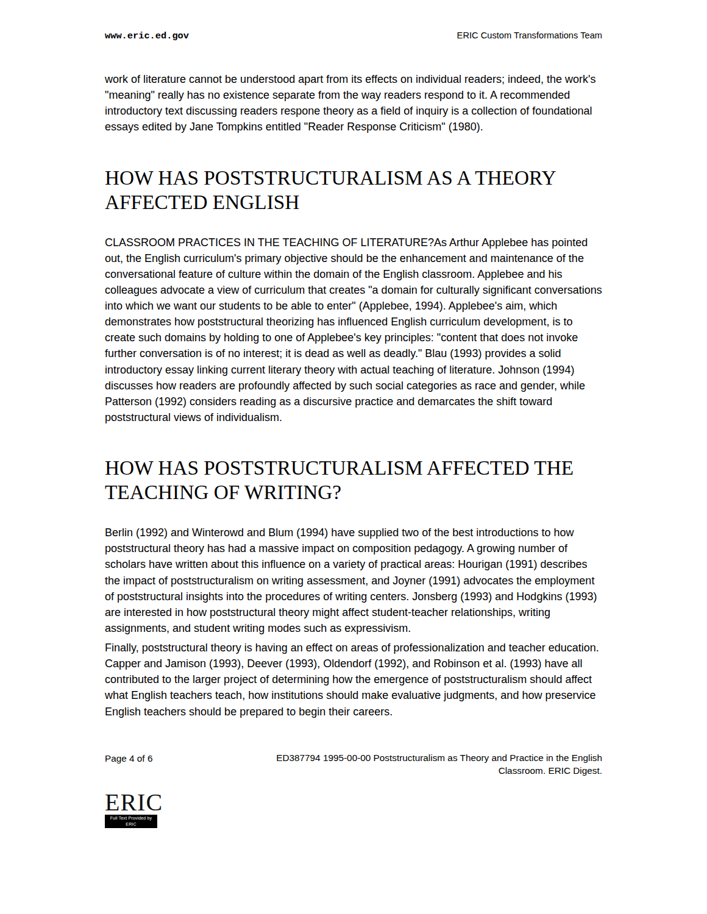www.eric.ed.gov ERIC Custom Transformations Team
work of literature cannot be understood apart from its effects on individual readers; indeed, the work's "meaning" really has no existence separate from the way readers respond to it. A recommended introductory text discussing readers respone theory as a field of inquiry is a collection of foundational essays edited by Jane Tompkins entitled "Reader Response Criticism" (1980).
HOW HAS POSTSTRUCTURALISM AS A THEORY AFFECTED ENGLISH
CLASSROOM PRACTICES IN THE TEACHING OF LITERATURE?As Arthur Applebee has pointed out, the English curriculum's primary objective should be the enhancement and maintenance of the conversational feature of culture within the domain of the English classroom. Applebee and his colleagues advocate a view of curriculum that creates "a domain for culturally significant conversations into which we want our students to be able to enter" (Applebee, 1994). Applebee's aim, which demonstrates how poststructural theorizing has influenced English curriculum development, is to create such domains by holding to one of Applebee's key principles: "content that does not invoke further conversation is of no interest; it is dead as well as deadly." Blau (1993) provides a solid introductory essay linking current literary theory with actual teaching of literature. Johnson (1994) discusses how readers are profoundly affected by such social categories as race and gender, while Patterson (1992) considers reading as a discursive practice and demarcates the shift toward poststructural views of individualism.
HOW HAS POSTSTRUCTURALISM AFFECTED THE TEACHING OF WRITING?
Berlin (1992) and Winterowd and Blum (1994) have supplied two of the best introductions to how poststructural theory has had a massive impact on composition pedagogy. A growing number of scholars have written about this influence on a variety of practical areas: Hourigan (1991) describes the impact of poststructuralism on writing assessment, and Joyner (1991) advocates the employment of poststructural insights into the procedures of writing centers. Jonsberg (1993) and Hodgkins (1993) are interested in how poststructural theory might affect student-teacher relationships, writing assignments, and student writing modes such as expressivism.
Finally, poststructural theory is having an effect on areas of professionalization and teacher education. Capper and Jamison (1993), Deever (1993), Oldendorf (1992), and Robinson et al. (1993) have all contributed to the larger project of determining how the emergence of poststructuralism should affect what English teachers teach, how institutions should make evaluative judgments, and how preservice English teachers should be prepared to begin their careers.
Page 4 of 6 ED387794 1995-00-00 Poststructuralism as Theory and Practice in the English
Classroom. ERIC Digest.
ERIC
Full Text Provided by ERIC